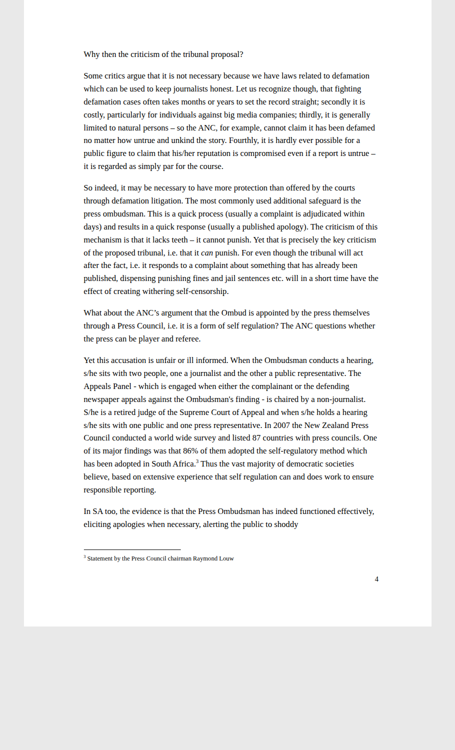Why then the criticism of the tribunal proposal?
Some critics argue that it is not necessary because we have laws related to defamation which can be used to keep journalists honest. Let us recognize though, that fighting defamation cases often takes months or years to set the record straight; secondly it is costly, particularly for individuals against big media companies; thirdly, it is generally limited to natural persons – so the ANC, for example, cannot claim it has been defamed no matter how untrue and unkind the story. Fourthly, it is hardly ever possible for a public figure to claim that his/her reputation is compromised even if a report is untrue – it is regarded as simply par for the course.
So indeed, it may be necessary to have more protection than offered by the courts through defamation litigation. The most commonly used additional safeguard is the press ombudsman. This is a quick process (usually a complaint is adjudicated within days) and results in a quick response (usually a published apology). The criticism of this mechanism is that it lacks teeth – it cannot punish. Yet that is precisely the key criticism of the proposed tribunal, i.e. that it can punish. For even though the tribunal will act after the fact, i.e. it responds to a complaint about something that has already been published, dispensing punishing fines and jail sentences etc. will in a short time have the effect of creating withering self-censorship.
What about the ANC’s argument that the Ombud is appointed by the press themselves through a Press Council, i.e. it is a form of self regulation? The ANC questions whether the press can be player and referee.
Yet this accusation is unfair or ill informed. When the Ombudsman conducts a hearing, s/he sits with two people, one a journalist and the other a public representative. The Appeals Panel - which is engaged when either the complainant or the defending newspaper appeals against the Ombudsman's finding - is chaired by a non-journalist. S/he is a retired judge of the Supreme Court of Appeal and when s/he holds a hearing s/he sits with one public and one press representative. In 2007 the New Zealand Press Council conducted a world wide survey and listed 87 countries with press councils. One of its major findings was that 86% of them adopted the self-regulatory method which has been adopted in South Africa.3 Thus the vast majority of democratic societies believe, based on extensive experience that self regulation can and does work to ensure responsible reporting.
In SA too, the evidence is that the Press Ombudsman has indeed functioned effectively, eliciting apologies when necessary, alerting the public to shoddy
3 Statement by the Press Council chairman Raymond Louw
4